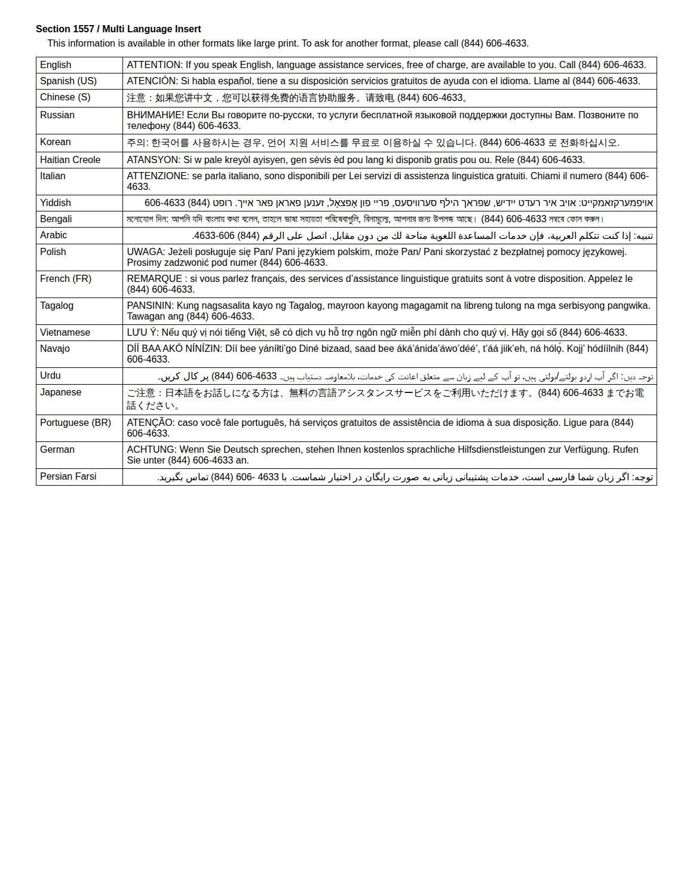Section 1557 / Multi Language Insert
This information is available in other formats like large print. To ask for another format, please call (844) 606-4633.
| English | ATTENTION: If you speak English, language assistance services, free of charge, are available to you. Call (844) 606-4633. |
| Spanish (US) | ATENCIÓN: Si habla español, tiene a su disposición servicios gratuitos de ayuda con el idioma. Llame al (844) 606-4633. |
| Chinese (S) | 注意：如果您讲中文，您可以获得免费的语言协助服务。请致电 (844) 606-4633。 |
| Russian | ВНИМАНИЕ! Если Вы говорите по-русски, то услуги бесплатной языковой поддержки доступны Вам. Позвоните по телефону (844) 606-4633. |
| Korean | 주의: 한국어를 사용하시는 경우, 언어 지원 서비스를 무료로 이용하실 수 있습니다. (844) 606-4633 로 전화하십시오. |
| Haitian Creole | ATANSYON: Si w pale kreyòl ayisyen, gen sèvis èd pou lang ki disponib gratis pou ou. Rele (844) 606-4633. |
| Italian | ATTENZIONE: se parla italiano, sono disponibili per Lei servizi di assistenza linguistica gratuiti. Chiami il numero (844) 606-4633. |
| Yiddish | אויפמערקזאמקייט: אויב איר רעדט ייִדיש, שפראך הילף סערוויסעס, פריי פון אָפּצאָל, זענען פאראן פאר איִיך. רופט (844) 606-4633 |
| Bengali | মনোযোগ দিন: আপনি যদি বাংলায় কথা বলেন, তাহলে ভাষা সহায়তা পরিষেবাগুলি, বিনামূল্যে, আপনার জন্য উপলব্ধ আছে। (844) 606-4633 নম্বরে ফোন করুন। |
| Arabic | تنبيه: إذا كنت تتكلم العربية، فإن خدمات المساعدة اللغوية متاحة لك من دون مقابل. اتصل على الرقم (844) 606-4633. |
| Polish | UWAGA: Jeżeli posługuje się Pan/ Pani językiem polskim, może Pan/ Pani skorzystać z bezpłatnej pomocy językowej. Prosimy zadzwonić pod numer (844) 606-4633. |
| French (FR) | REMARQUE : si vous parlez français, des services d’assistance linguistique gratuits sont à votre disposition. Appelez le (844) 606-4633. |
| Tagalog | PANSININ: Kung nagsasalita kayo ng Tagalog, mayroon kayong magagamit na libreng tulong na mga serbisyong pangwika. Tawagan ang (844) 606-4633. |
| Vietnamese | LƯU Ý: Nếu quý vị nói tiếng Việt, sẽ có dịch vụ hỗ trợ ngôn ngữ miễn phí dành cho quý vị. Hãy gọi số (844) 606-4633. |
| Navajo | DÍÍ BAA AKÓ NÍNÍZIN: Díí bee yáníłti’go Diné bizaad, saad bee áká’ánida’áwo’déé’, t’áá jiik’eh, ná hólǫ́. Kojį’ hódíílnih (844) 606-4633. |
| Urdu | توجہ دیں: اگر آپ اردو بولتے/بولتی ہیں، تو آپ کے لیے زبان سے متعلق اعانت کی خدمات، بلامعاوضہ دستیاب ہیں۔ 4633-606 (844) پر کال کریں۔ |
| Japanese | ご注意：日本語をお話しになる方は、無料の言語アシスタンスサービスをご利用いただけます。(844) 606-4633 までお電話ください。 |
| Portuguese (BR) | ATENÇÃO: caso você fale português, há serviços gratuitos de assistência de idioma à sua disposição. Ligue para (844) 606-4633. |
| German | ACHTUNG: Wenn Sie Deutsch sprechen, stehen Ihnen kostenlos sprachliche Hilfsdienstleistungen zur Verfügung. Rufen Sie unter (844) 606-4633 an. |
| Persian Farsi | توجه: اگر زبان شما فارسی است، خدمات پشتیبانی زبانی به صورت رایگان در اختیار شماست. با 4633 -606 (844) تماس بگیرید. |